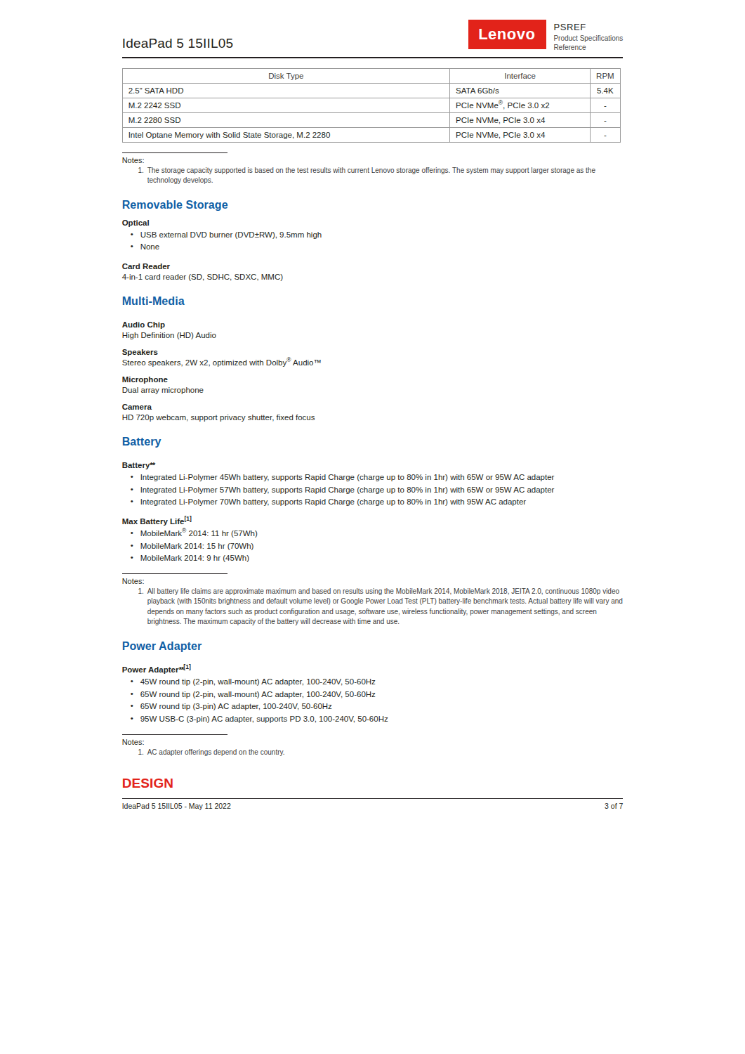IdeaPad 5 15IIL05
Lenovo
PSREF
Product Specifications
Reference
| Disk Type | Interface | RPM |
| --- | --- | --- |
| 2.5” SATA HDD | SATA 6Gb/s | 5.4K |
| M.2 2242 SSD | PCIe NVMe ® , PCIe 3.0 x2 | - |
| M.2 2280 SSD | PCIe NVMe, PCIe 3.0 x4 | - |
| Intel Optane Memory with Solid State Storage, M.2 2280 | PCIe NVMe, PCIe 3.0 x4 | - |
Notes:
The storage capacity supported is based on the test results with current Lenovo storage offerings. The system may support larger storage as the technology develops.
Removable Storage
Optical
USB external DVD burner (DVD±RW), 9.5mm high
None
Card Reader
4-in-1 card reader (SD, SDHC, SDXC, MMC)
Multi-Media
Audio Chip
High Definition (HD) Audio
Speakers
Stereo speakers, 2W x2, optimized with Dolby® Audio™
Microphone
Dual array microphone
Camera
HD 720p webcam, support privacy shutter, fixed focus
Battery
Battery**
Integrated Li-Polymer 45Wh battery, supports Rapid Charge (charge up to 80% in 1hr) with 65W or 95W AC adapter
Integrated Li-Polymer 57Wh battery, supports Rapid Charge (charge up to 80% in 1hr) with 65W or 95W AC adapter
Integrated Li-Polymer 70Wh battery, supports Rapid Charge (charge up to 80% in 1hr) with 95W AC adapter
Max Battery Life[1]
MobileMark® 2014: 11 hr (57Wh)
MobileMark 2014: 15 hr (70Wh)
MobileMark 2014: 9 hr (45Wh)
Notes:
All battery life claims are approximate maximum and based on results using the MobileMark 2014, MobileMark 2018, JEITA 2.0, continuous 1080p video playback (with 150nits brightness and default volume level) or Google Power Load Test (PLT) battery-life benchmark tests. Actual battery life will vary and depends on many factors such as product configuration and usage, software use, wireless functionality, power management settings, and screen brightness. The maximum capacity of the battery will decrease with time and use.
Power Adapter
Power Adapter**[1]
45W round tip (2-pin, wall-mount) AC adapter, 100-240V, 50-60Hz
65W round tip (2-pin, wall-mount) AC adapter, 100-240V, 50-60Hz
65W round tip (3-pin) AC adapter, 100-240V, 50-60Hz
95W USB-C (3-pin) AC adapter, supports PD 3.0, 100-240V, 50-60Hz
Notes:
AC adapter offerings depend on the country.
DESIGN
IdeaPad 5 15IIL05 - May 11 2022 3 of 7